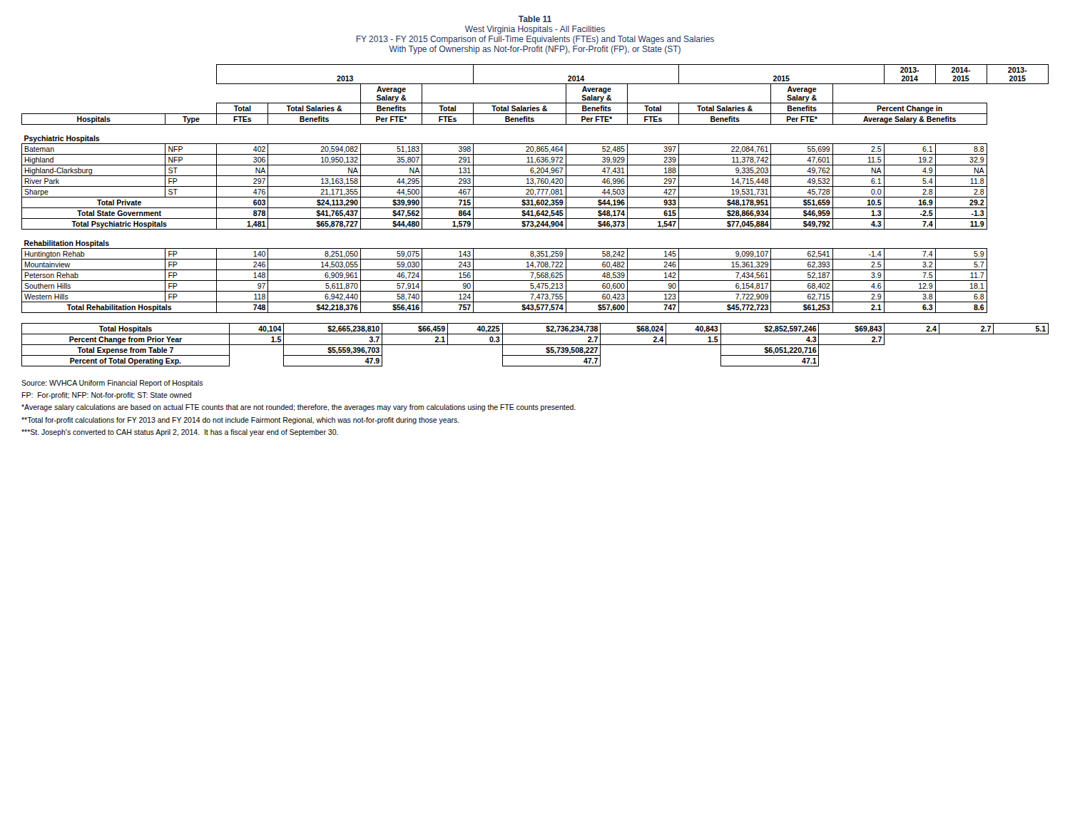Table 11
West Virginia Hospitals - All Facilities
FY 2013 - FY 2015 Comparison of Full-Time Equivalents (FTEs) and Total Wages and Salaries
With Type of Ownership as Not-for-Profit (NFP), For-Profit (FP), or State (ST)
| | | 2013 | 2014 | 2015 | 2013- 2014 | 2014- 2015 | 2013- 2015 |
| | | | | Average Salary & | | | Average Salary & | | | Average Salary & | |
| | | Total | Total Salaries & | Benefits | Total | Total Salaries & | Benefits | Total | Total Salaries & | Benefits | Percent Change in |
| Hospitals | Type | FTEs | Benefits | Per FTE* | FTEs | Benefits | Per FTE* | FTEs | Benefits | Per FTE* | Average Salary & Benefits |
| Psychiatric Hospitals |
| Bateman | NFP | 402 | 20,594,082 | 51,183 | 398 | 20,865,464 | 52,485 | 397 | 22,084,761 | 55,699 | 2.5 | 6.1 | 8.8 |
| Highland | NFP | 306 | 10,950,132 | 35,807 | 291 | 11,636,972 | 39,929 | 239 | 11,378,742 | 47,601 | 11.5 | 19.2 | 32.9 |
| Highland-Clarksburg | ST | NA | NA | NA | 131 | 6,204,967 | 47,431 | 188 | 9,335,203 | 49,762 | NA | 4.9 | NA |
| River Park | FP | 297 | 13,163,158 | 44,295 | 293 | 13,760,420 | 46,996 | 297 | 14,715,448 | 49,532 | 6.1 | 5.4 | 11.8 |
| Sharpe | ST | 476 | 21,171,355 | 44,500 | 467 | 20,777,081 | 44,503 | 427 | 19,531,731 | 45,728 | 0.0 | 2.8 | 2.8 |
| Total Private | 603 | $24,113,290 | $39,990 | 715 | $31,602,359 | $44,196 | 933 | $48,178,951 | $51,659 | 10.5 | 16.9 | 29.2 |
| Total State Government | 878 | $41,765,437 | $47,562 | 864 | $41,642,545 | $48,174 | 615 | $28,866,934 | $46,959 | 1.3 | -2.5 | -1.3 |
| Total Psychiatric Hospitals | 1,481 | $65,878,727 | $44,480 | 1,579 | $73,244,904 | $46,373 | 1,547 | $77,045,884 | $49,792 | 4.3 | 7.4 | 11.9 |
| Rehabilitation Hospitals |
| Huntington Rehab | FP | 140 | 8,251,050 | 59,075 | 143 | 8,351,259 | 58,242 | 145 | 9,099,107 | 62,541 | -1.4 | 7.4 | 5.9 |
| Mountainview | FP | 246 | 14,503,055 | 59,030 | 243 | 14,708,722 | 60,482 | 246 | 15,361,329 | 62,393 | 2.5 | 3.2 | 5.7 |
| Peterson Rehab | FP | 148 | 6,909,961 | 46,724 | 156 | 7,568,625 | 48,539 | 142 | 7,434,561 | 52,187 | 3.9 | 7.5 | 11.7 |
| Southern Hills | FP | 97 | 5,611,870 | 57,914 | 90 | 5,475,213 | 60,600 | 90 | 6,154,817 | 68,402 | 4.6 | 12.9 | 18.1 |
| Western Hills | FP | 118 | 6,942,440 | 58,740 | 124 | 7,473,755 | 60,423 | 123 | 7,722,909 | 62,715 | 2.9 | 3.8 | 6.8 |
| Total Rehabilitation Hospitals | 748 | $42,218,376 | $56,416 | 757 | $43,577,574 | $57,600 | 747 | $45,772,723 | $61,253 | 2.1 | 6.3 | 8.6 |
| Total Hospitals | 40,104 | $2,665,238,810 | $66,459 | 40,225 | $2,736,234,738 | $68,024 | 40,843 | $2,852,597,246 | $69,843 | 2.4 | 2.7 | 5.1 |
| Percent Change from Prior Year | 1.5 | 3.7 | 2.1 | 0.3 | 2.7 | 2.4 | 1.5 | 4.3 | 2.7 | | | |
| Total Expense from Table 7 | | $5,559,396,703 | | | $5,739,508,227 | | | $6,051,220,716 | | | | |
| Percent of Total Operating Exp. | | 47.9 | | | 47.7 | | | 47.1 | | | | |
Source: WVHCA Uniform Financial Report of Hospitals
FP: For-profit; NFP: Not-for-profit; ST: State owned
*Average salary calculations are based on actual FTE counts that are not rounded; therefore, the averages may vary from calculations using the FTE counts presented.
**Total for-profit calculations for FY 2013 and FY 2014 do not include Fairmont Regional, which was not-for-profit during those years.
***St. Joseph's converted to CAH status April 2, 2014. It has a fiscal year end of September 30.